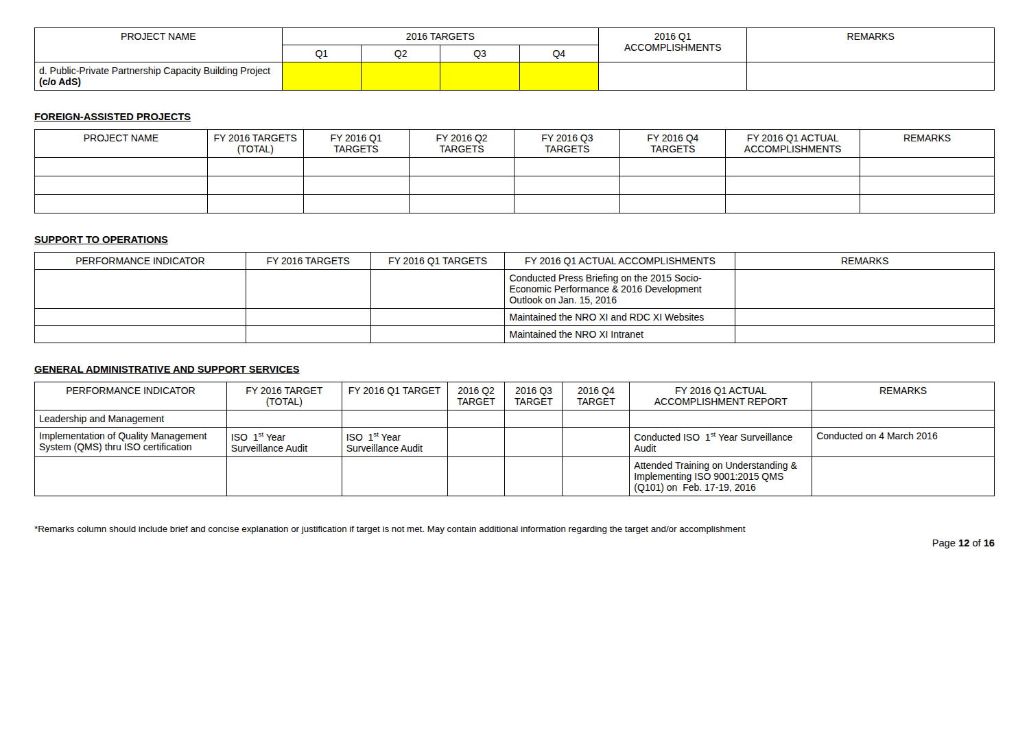| PROJECT NAME | 2016 TARGETS | 2016 Q1 ACCOMPLISHMENTS | REMARKS |
| --- | --- | --- | --- |
| Q1 | Q2 | Q3 | Q4 |
| d. Public-Private Partnership Capacity Building Project (c/o AdS) | | | | | | |
FOREIGN-ASSISTED PROJECTS
| PROJECT NAME | FY 2016 TARGETS (TOTAL) | FY 2016 Q1 TARGETS | FY 2016 Q2 TARGETS | FY 2016 Q3 TARGETS | FY 2016 Q4 TARGETS | FY 2016 Q1 ACTUAL ACCOMPLISHMENTS | REMARKS |
| --- | --- | --- | --- | --- | --- | --- | --- |
SUPPORT TO OPERATIONS
| PERFORMANCE INDICATOR | FY 2016 TARGETS | FY 2016 Q1 TARGETS | FY 2016 Q1 ACTUAL ACCOMPLISHMENTS | REMARKS |
| --- | --- | --- | --- | --- |
| | | | Conducted Press Briefing on the 2015 Socio-Economic Performance & 2016 Development Outlook on Jan. 15, 2016 | |
| | | | Maintained the NRO XI and RDC XI Websites | |
| | | | Maintained the NRO XI Intranet | |
GENERAL ADMINISTRATIVE AND SUPPORT SERVICES
| PERFORMANCE INDICATOR | FY 2016 TARGET (TOTAL) | FY 2016 Q1 TARGET | 2016 Q2 TARGET | 2016 Q3 TARGET | 2016 Q4 TARGET | FY 2016 Q1 ACTUAL ACCOMPLISHMENT REPORT | REMARKS |
| --- | --- | --- | --- | --- | --- | --- | --- |
| Leadership and Management | | | | | | | |
| Implementation of Quality Management System (QMS) thru ISO certification | ISO 1 st Year Surveillance Audit | ISO 1 st Year Surveillance Audit | | | | Conducted ISO 1 st Year Surveillance Audit | Conducted on 4 March 2016 |
| | | | | | | Attended Training on Understanding & Implementing ISO 9001:2015 QMS (Q101) on Feb. 17-19, 2016 | |
*Remarks column should include brief and concise explanation or justification if target is not met. May contain additional information regarding the target and/or accomplishment
Page 12 of 16